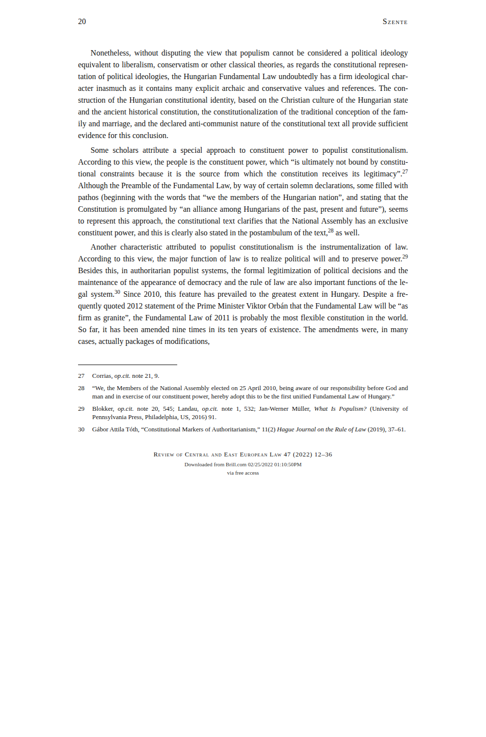20 Szente
Nonetheless, without disputing the view that populism cannot be considered a political ideology equivalent to liberalism, conservatism or other classical theories, as regards the constitutional representation of political ideologies, the Hungarian Fundamental Law undoubtedly has a firm ideological character inasmuch as it contains many explicit archaic and conservative values and references. The construction of the Hungarian constitutional identity, based on the Christian culture of the Hungarian state and the ancient historical constitution, the constitutionalization of the traditional conception of the family and marriage, and the declared anti-communist nature of the constitutional text all provide sufficient evidence for this conclusion.
Some scholars attribute a special approach to constituent power to populist constitutionalism. According to this view, the people is the constituent power, which “is ultimately not bound by constitutional constraints because it is the source from which the constitution receives its legitimacy”.27 Although the Preamble of the Fundamental Law, by way of certain solemn declarations, some filled with pathos (beginning with the words that “we the members of the Hungarian nation”, and stating that the Constitution is promulgated by “an alliance among Hungarians of the past, present and future”), seems to represent this approach, the constitutional text clarifies that the National Assembly has an exclusive constituent power, and this is clearly also stated in the postambulum of the text,28 as well.
Another characteristic attributed to populist constitutionalism is the instrumentalization of law. According to this view, the major function of law is to realize political will and to preserve power.29 Besides this, in authoritarian populist systems, the formal legitimization of political decisions and the maintenance of the appearance of democracy and the rule of law are also important functions of the legal system.30 Since 2010, this feature has prevailed to the greatest extent in Hungary. Despite a frequently quoted 2012 statement of the Prime Minister Viktor Orbán that the Fundamental Law will be “as firm as granite”, the Fundamental Law of 2011 is probably the most flexible constitution in the world. So far, it has been amended nine times in its ten years of existence. The amendments were, in many cases, actually packages of modifications,
27 Corrias, op.cit. note 21, 9.
28“We, the Members of the National Assembly elected on 25 April 2010, being aware of our responsibility before God and man and in exercise of our constituent power, hereby adopt this to be the first unified Fundamental Law of Hungary.”
29 Blokker, op.cit. note 20, 545; Landau, op.cit. note 1, 532; Jan-Werner Müller, What Is Populism? (University of Pennsylvania Press, Philadelphia, US, 2016) 91.
30 Gábor Attila Tóth, “Constitutional Markers of Authoritarianism,” 11(2) Hague Journal on the Rule of Law (2019), 37–61.
Review of Central and East European Law 47 (2022) 12–36 Downloaded from Brill.com 02/25/2022 01:10:50PM
via free access